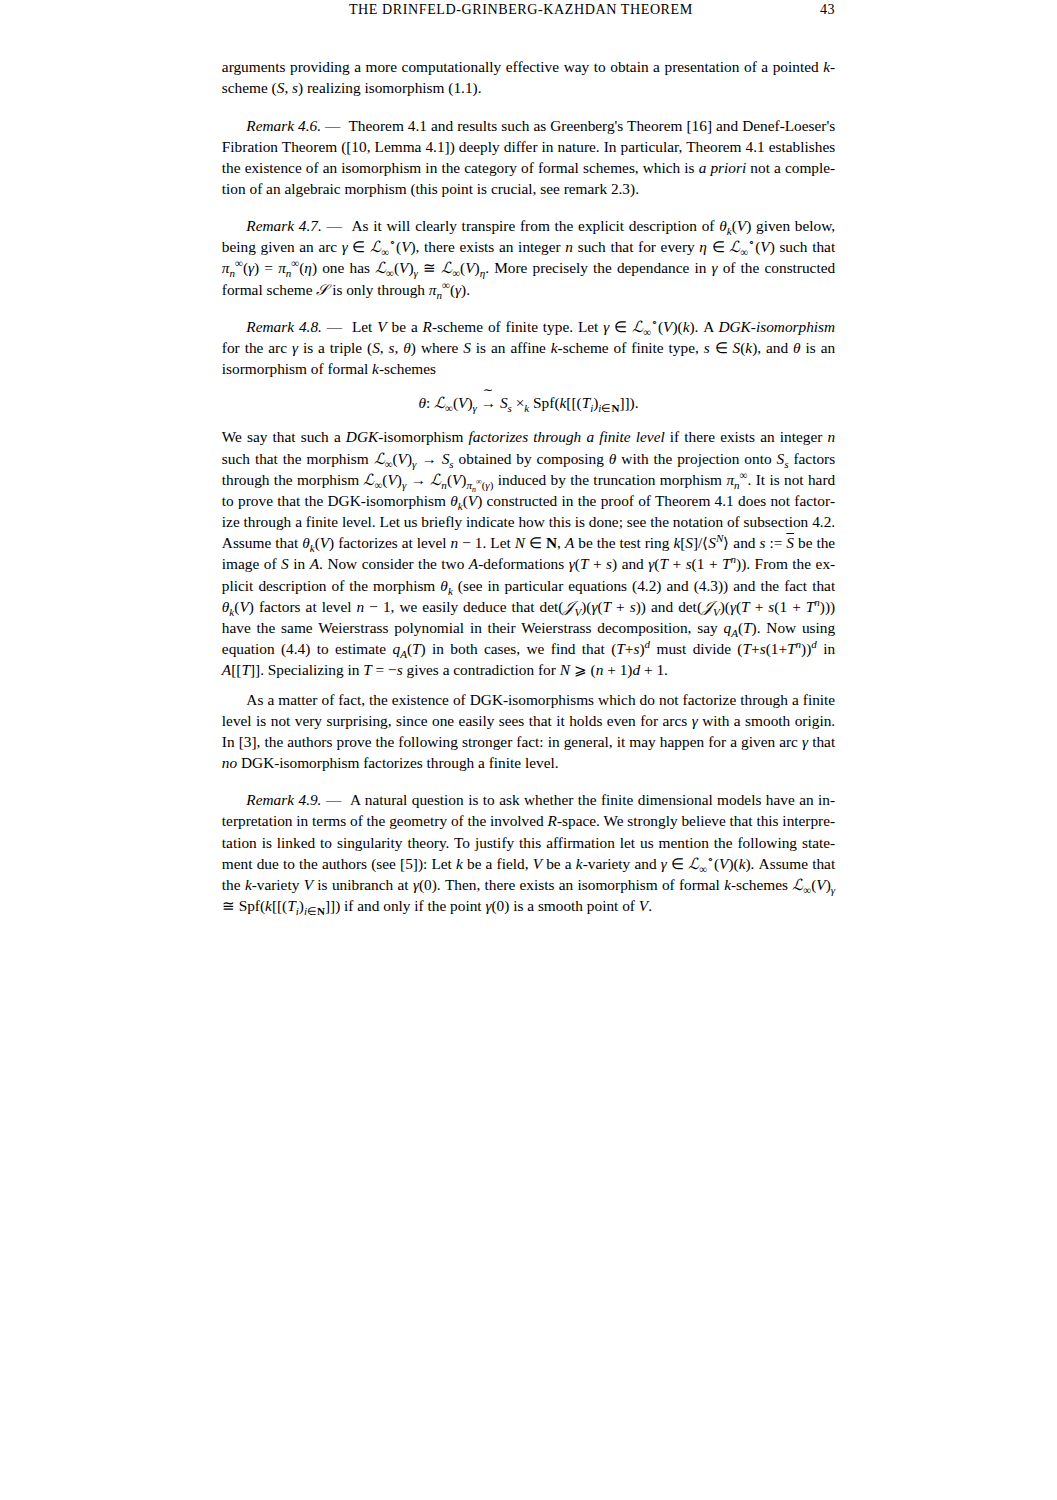THE DRINFELD-GRINBERG-KAZHDAN THEOREM 43
arguments providing a more computationally effective way to obtain a presentation of a pointed k-scheme (S, s) realizing isomorphism (1.1).
Remark 4.6. — Theorem 4.1 and results such as Greenberg's Theorem [16] and Denef-Loeser's Fibration Theorem ([10, Lemma 4.1]) deeply differ in nature. In particular, Theorem 4.1 establishes the existence of an isomorphism in the category of formal schemes, which is a priori not a completion of an algebraic morphism (this point is crucial, see remark 2.3).
Remark 4.7. — As it will clearly transpire from the explicit description of θk(V) given below, being given an arc γ ∈ ℒ∞∘(V), there exists an integer n such that for every η ∈ ℒ∞∘(V) such that πn∞(γ) = πn∞(η) one has ℒ∞(V)γ ≅ ℒ∞(V)η. More precisely the dependance in γ of the constructed formal scheme 𝒮 is only through πn∞(γ).
Remark 4.8. — Let V be a R-scheme of finite type. Let γ ∈ ℒ∞∘(V)(k). A DGK-isomorphism for the arc γ is a triple (S, s, θ) where S is an affine k-scheme of finite type, s ∈ S(k), and θ is an isormorphism of formal k-schemes
θ: ℒ∞(V)γ →∼ Ss ×k Spf(k[[(Ti)i∈N]]).
We say that such a DGK-isomorphism factorizes through a finite level if there exists an integer n such that the morphism ℒ∞(V)γ → Ss obtained by composing θ with the projection onto Ss factors through the morphism ℒ∞(V)γ → ℒn(V)πn∞(γ) induced by the truncation morphism πn∞. It is not hard to prove that the DGK-isomorphism θk(V) constructed in the proof of Theorem 4.1 does not factorize through a finite level. Let us briefly indicate how this is done; see the notation of subsection 4.2. Assume that θk(V) factorizes at level n − 1. Let N ∈ N, A be the test ring k[S]/⟨SN⟩ and s := S be the image of S in A. Now consider the two A-deformations γ(T + s) and γ(T + s(1 + Tn)). From the explicit description of the morphism θk (see in particular equations (4.2) and (4.3)) and the fact that θk(V) factors at level n − 1, we easily deduce that det(𝒥V)(γ(T + s)) and det(𝒥V)(γ(T + s(1 + Tn))) have the same Weierstrass polynomial in their Weierstrass decomposition, say qA(T). Now using equation (4.4) to estimate qA(T) in both cases, we find that (T+s)d must divide (T+s(1+Tn))d in A[[T]]. Specializing in T = −s gives a contradiction for N ⩾ (n + 1)d + 1.
As a matter of fact, the existence of DGK-isomorphisms which do not factorize through a finite level is not very surprising, since one easily sees that it holds even for arcs γ with a smooth origin. In [3], the authors prove the following stronger fact: in general, it may happen for a given arc γ that no DGK-isomorphism factorizes through a finite level.
Remark 4.9. — A natural question is to ask whether the finite dimensional models have an interpretation in terms of the geometry of the involved R-space. We strongly believe that this interpretation is linked to singularity theory. To justify this affirmation let us mention the following statement due to the authors (see [5]): Let k be a field, V be a k-variety and γ ∈ ℒ∞∘(V)(k). Assume that the k-variety V is unibranch at γ(0). Then, there exists an isomorphism of formal k-schemes ℒ∞(V)γ ≅ Spf(k[[(Ti)i∈N]]) if and only if the point γ(0) is a smooth point of V.